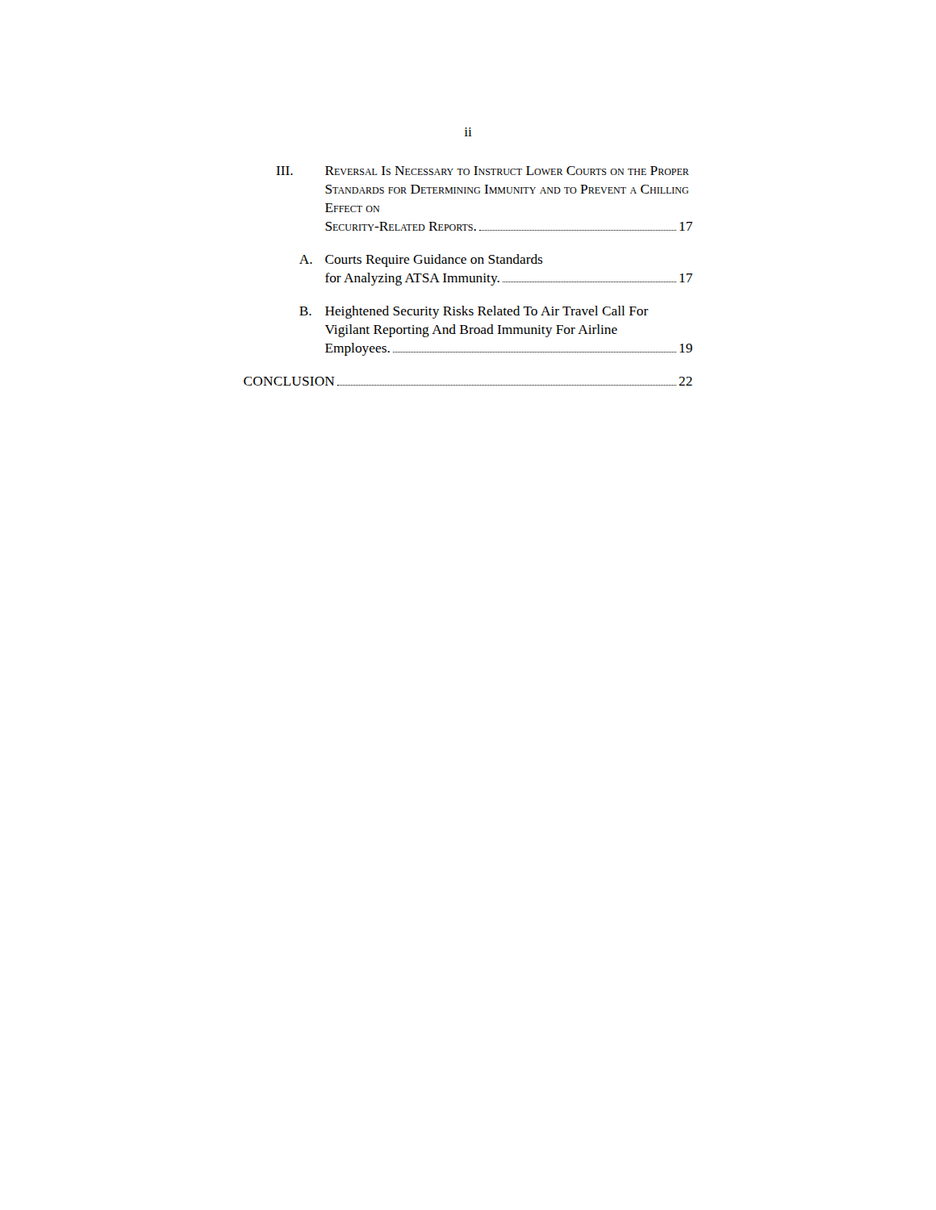ii
III.
Reversal Is Necessary to Instruct Lower Courts on the Proper Standards for Determining Immunity and to Prevent a Chilling Effect on
Security-Related Reports. 17
A.
Courts Require Guidance on Standards
for Analyzing ATSA Immunity. 17
B.
Heightened Security Risks Related To Air Travel Call For Vigilant Reporting And Broad Immunity For Airline
Employees. 19
CONCLUSION 22